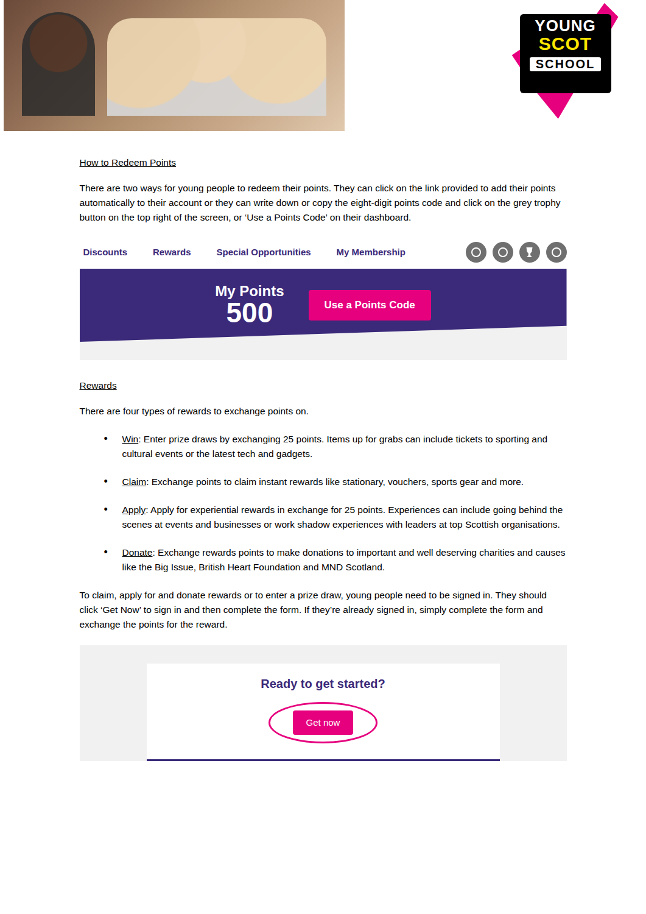YOUNG
SCOT
SCHOOL
How to Redeem Points
There are two ways for young people to redeem their points. They can click on the link provided to add their points automatically to their account or they can write down or copy the eight-digit points code and click on the grey trophy button on the top right of the screen, or ‘Use a Points Code’ on their dashboard.
Discounts Rewards Special Opportunities My Membership
My Points
500
Use a Points Code
Rewards
There are four types of rewards to exchange points on.
Win: Enter prize draws by exchanging 25 points. Items up for grabs can include tickets to sporting and cultural events or the latest tech and gadgets.
Claim: Exchange points to claim instant rewards like stationary, vouchers, sports gear and more.
Apply: Apply for experiential rewards in exchange for 25 points. Experiences can include going behind the scenes at events and businesses or work shadow experiences with leaders at top Scottish organisations.
Donate: Exchange rewards points to make donations to important and well deserving charities and causes like the Big Issue, British Heart Foundation and MND Scotland.
To claim, apply for and donate rewards or to enter a prize draw, young people need to be signed in. They should click ‘Get Now’ to sign in and then complete the form. If they’re already signed in, simply complete the form and exchange the points for the reward.
Ready to get started?
Get now